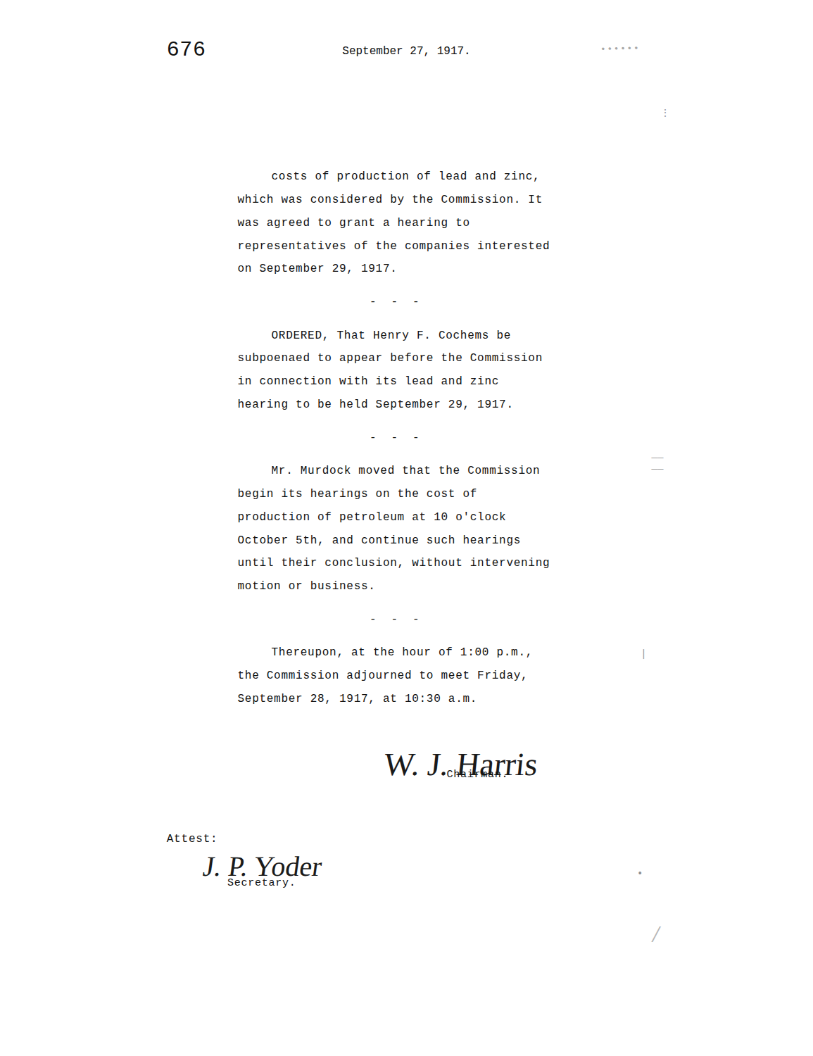676
September 27, 1917.
••••••
⋮
——
——
∣
costs of production of lead and zinc, which was considered by the Commission. It was agreed to grant a hearing to representatives of the companies interested on September 29, 1917.
- - -
ORDERED, That Henry F. Cochems be subpoenaed to appear before the Commission in connection with its lead and zinc hearing to be held September 29, 1917.
- - -
Mr. Murdock moved that the Commission begin its hearings on the cost of production of petroleum at 10 o'clock October 5th, and continue such hearings until their conclusion, without intervening motion or business.
- - -
Thereupon, at the hour of 1:00 p.m., the Commission adjourned to meet Friday, September 28, 1917, at 10:30 a.m.
W. J. Harris
Chairman.
Attest:
J. P. Yoder
Secretary.
•
⁄